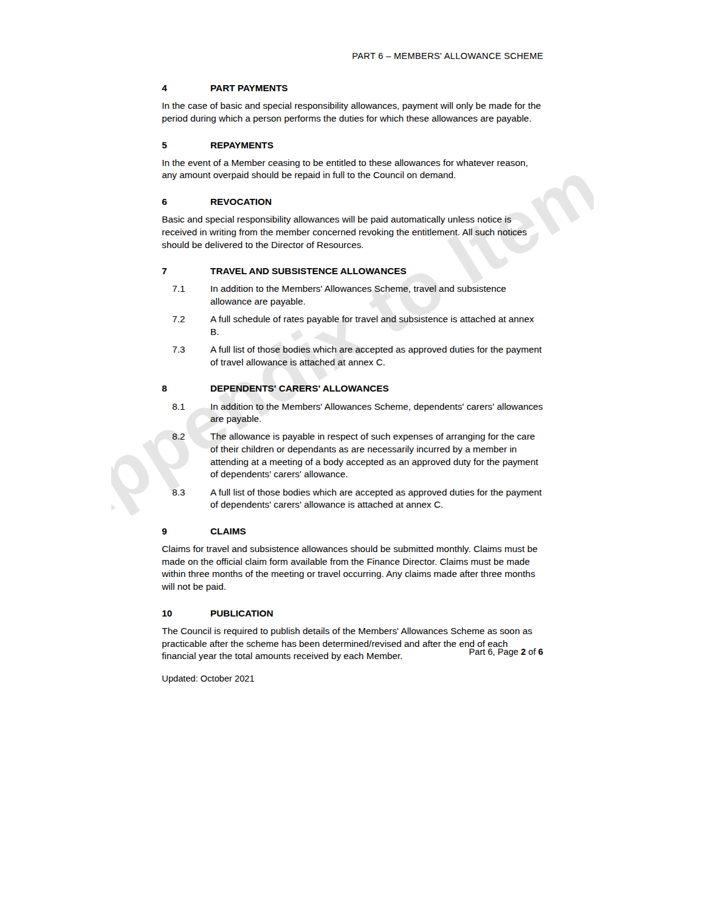Appendix to Item 8
PART 6 – MEMBERS' ALLOWANCE SCHEME
4 PART PAYMENTS
In the case of basic and special responsibility allowances, payment will only be made for the period during which a person performs the duties for which these allowances are payable.
5 REPAYMENTS
In the event of a Member ceasing to be entitled to these allowances for whatever reason, any amount overpaid should be repaid in full to the Council on demand.
6 REVOCATION
Basic and special responsibility allowances will be paid automatically unless notice is received in writing from the member concerned revoking the entitlement. All such notices should be delivered to the Director of Resources.
7 TRAVEL AND SUBSISTENCE ALLOWANCES
7.1 In addition to the Members' Allowances Scheme, travel and subsistence allowance are payable.
7.2 A full schedule of rates payable for travel and subsistence is attached at annex B.
7.3 A full list of those bodies which are accepted as approved duties for the payment of travel allowance is attached at annex C.
8 DEPENDENTS' CARERS' ALLOWANCES
8.1 In addition to the Members' Allowances Scheme, dependents' carers' allowances are payable.
8.2 The allowance is payable in respect of such expenses of arranging for the care of their children or dependants as are necessarily incurred by a member in attending at a meeting of a body accepted as an approved duty for the payment of dependents' carers' allowance.
8.3 A full list of those bodies which are accepted as approved duties for the payment of dependents' carers' allowance is attached at annex C.
9 CLAIMS
Claims for travel and subsistence allowances should be submitted monthly. Claims must be made on the official claim form available from the Finance Director. Claims must be made within three months of the meeting or travel occurring. Any claims made after three months will not be paid.
10 PUBLICATION
The Council is required to publish details of the Members' Allowances Scheme as soon as practicable after the scheme has been determined/revised and after the end of each financial year the total amounts received by each Member.
Part 6, Page 2 of 6
Updated: October 2021